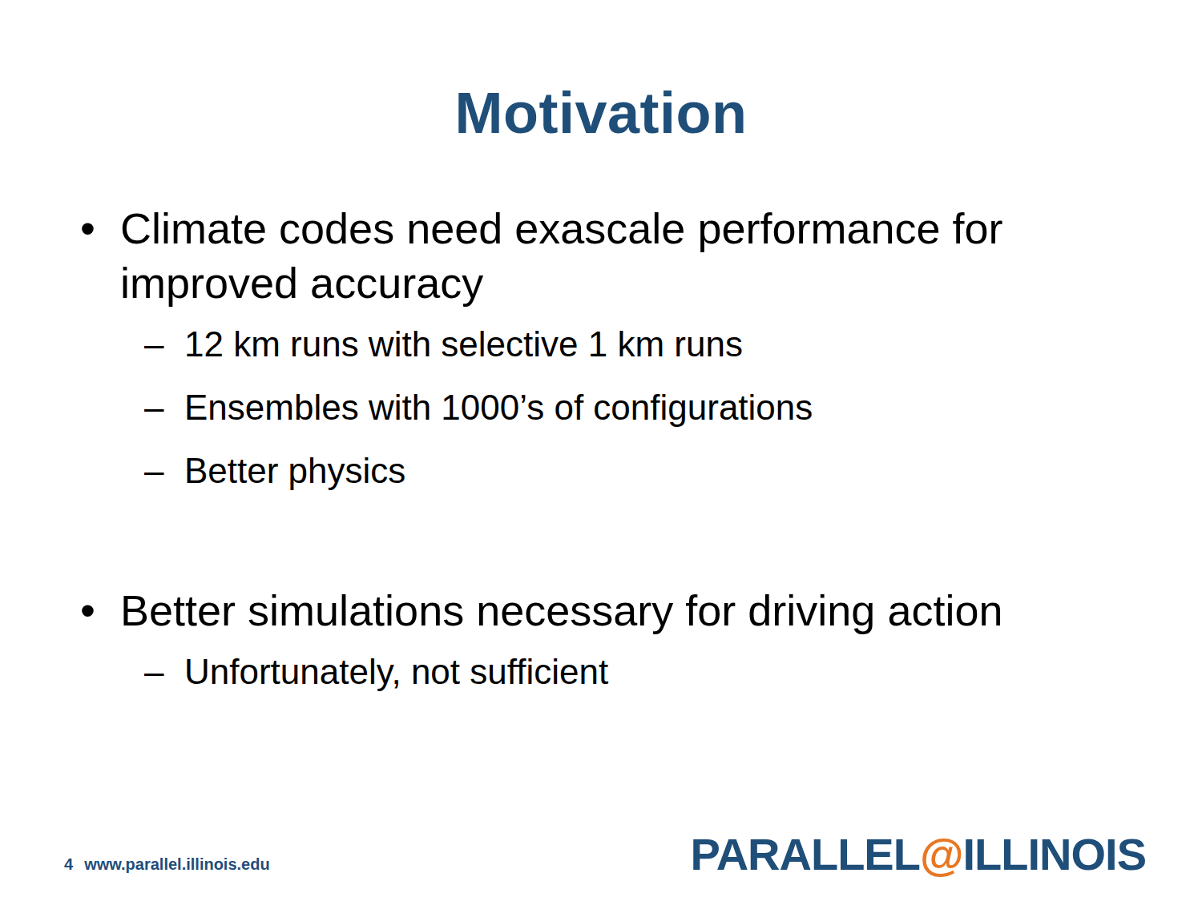Motivation
Climate codes need exascale performance for improved accuracy
12 km runs with selective 1 km runs
Ensembles with 1000’s of configurations
Better physics
Better simulations necessary for driving action
Unfortunately, not sufficient
4www.parallel.illinois.edu
PARALLEL@ILLINOIS